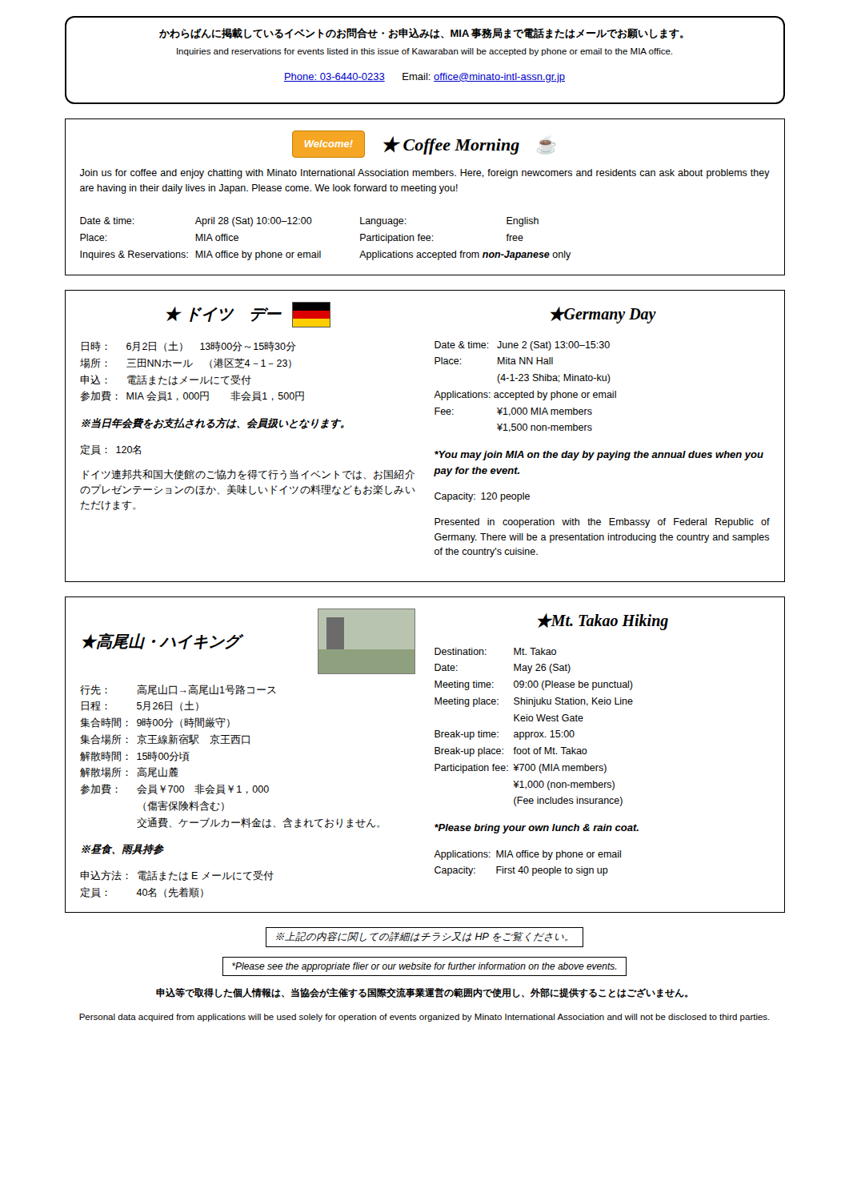かわらばんに掲載しているイベントのお問合せ・お申込みは、MIA 事務局まで電話またはメールでお願いします。
Inquiries and reservations for events listed in this issue of Kawaraban will be accepted by phone or email to the MIA office.
Phone: 03-6440-0233 Email: office@minato-intl-assn.gr.jp
Welcome! ★ Coffee Morning ☕
Join us for coffee and enjoy chatting with Minato International Association members. Here, foreign newcomers and residents can ask about problems they are having in their daily lives in Japan. Please come. We look forward to meeting you!
| Date & time: | April 28 (Sat) 10:00–12:00 |
| Place: | MIA office |
| Inquires & Reservations: | MIA office by phone or email |
| Language: | English |
| Participation fee: | free |
| Applications accepted from non-Japanese only |
★ ドイツ　デー
| 日時： | 6月2日（土） 13時00分～15時30分 |
| 場所： | 三田NNホール （港区芝4－1－23） |
| 申込： | 電話またはメールにて受付 |
| 参加費： | MIA 会員1，000円 非会員1，500円 |
※当日年会費をお支払される方は、会員扱いとなります。
| 定員： | 120名 |
ドイツ連邦共和国大使館のご協力を得て行う当イベントでは、お国紹介のプレゼンテーションのほか、美味しいドイツの料理などもお楽しみいただけます。
★Germany Day
| Date & time: | June 2 (Sat) 13:00–15:30 |
| Place: | Mita NN Hall |
| | (4-1-23 Shiba; Minato-ku) |
| Applications: accepted by phone or email |
| Fee: | ¥1,000 MIA members |
| | ¥1,500 non-members |
*You may join MIA on the day by paying the annual dues when you pay for the event.
| Capacity: | 120 people |
Presented in cooperation with the Embassy of Federal Republic of Germany. There will be a presentation introducing the country and samples of the country's cuisine.
★高尾山・ハイキング
| 行先： | 高尾山口→高尾山1号路コース |
| 日程： | 5月26日（土） |
| 集合時間： | 9時00分（時間厳守） |
| 集合場所： | 京王線新宿駅 京王西口 |
| 解散時間： | 15時00分頃 |
| 解散場所： | 高尾山麓 |
| 参加費： | 会員￥700 非会員￥1，000 |
| | （傷害保険料含む） |
| | 交通費、ケーブルカー料金は、含まれておりません。 |
※昼食、雨具持参
| 申込方法： | 電話または E メールにて受付 |
| 定員： | 40名（先着順） |
★Mt. Takao Hiking
| Destination: | Mt. Takao |
| Date: | May 26 (Sat) |
| Meeting time: | 09:00 (Please be punctual) |
| Meeting place: | Shinjuku Station, Keio Line |
| | Keio West Gate |
| Break-up time: | approx. 15:00 |
| Break-up place: | foot of Mt. Takao |
| Participation fee: | ¥700 (MIA members) |
| | ¥1,000 (non-members) |
| | (Fee includes insurance) |
*Please bring your own lunch & rain coat.
| Applications: | MIA office by phone or email |
| Capacity: | First 40 people to sign up |
※上記の内容に関しての詳細はチラシ又は HP をご覧ください。
*Please see the appropriate flier or our website for further information on the above events.
申込等で取得した個人情報は、当協会が主催する国際交流事業運営の範囲内で使用し、外部に提供することはございません。
Personal data acquired from applications will be used solely for operation of events organized by Minato International Association and will not be disclosed to third parties.